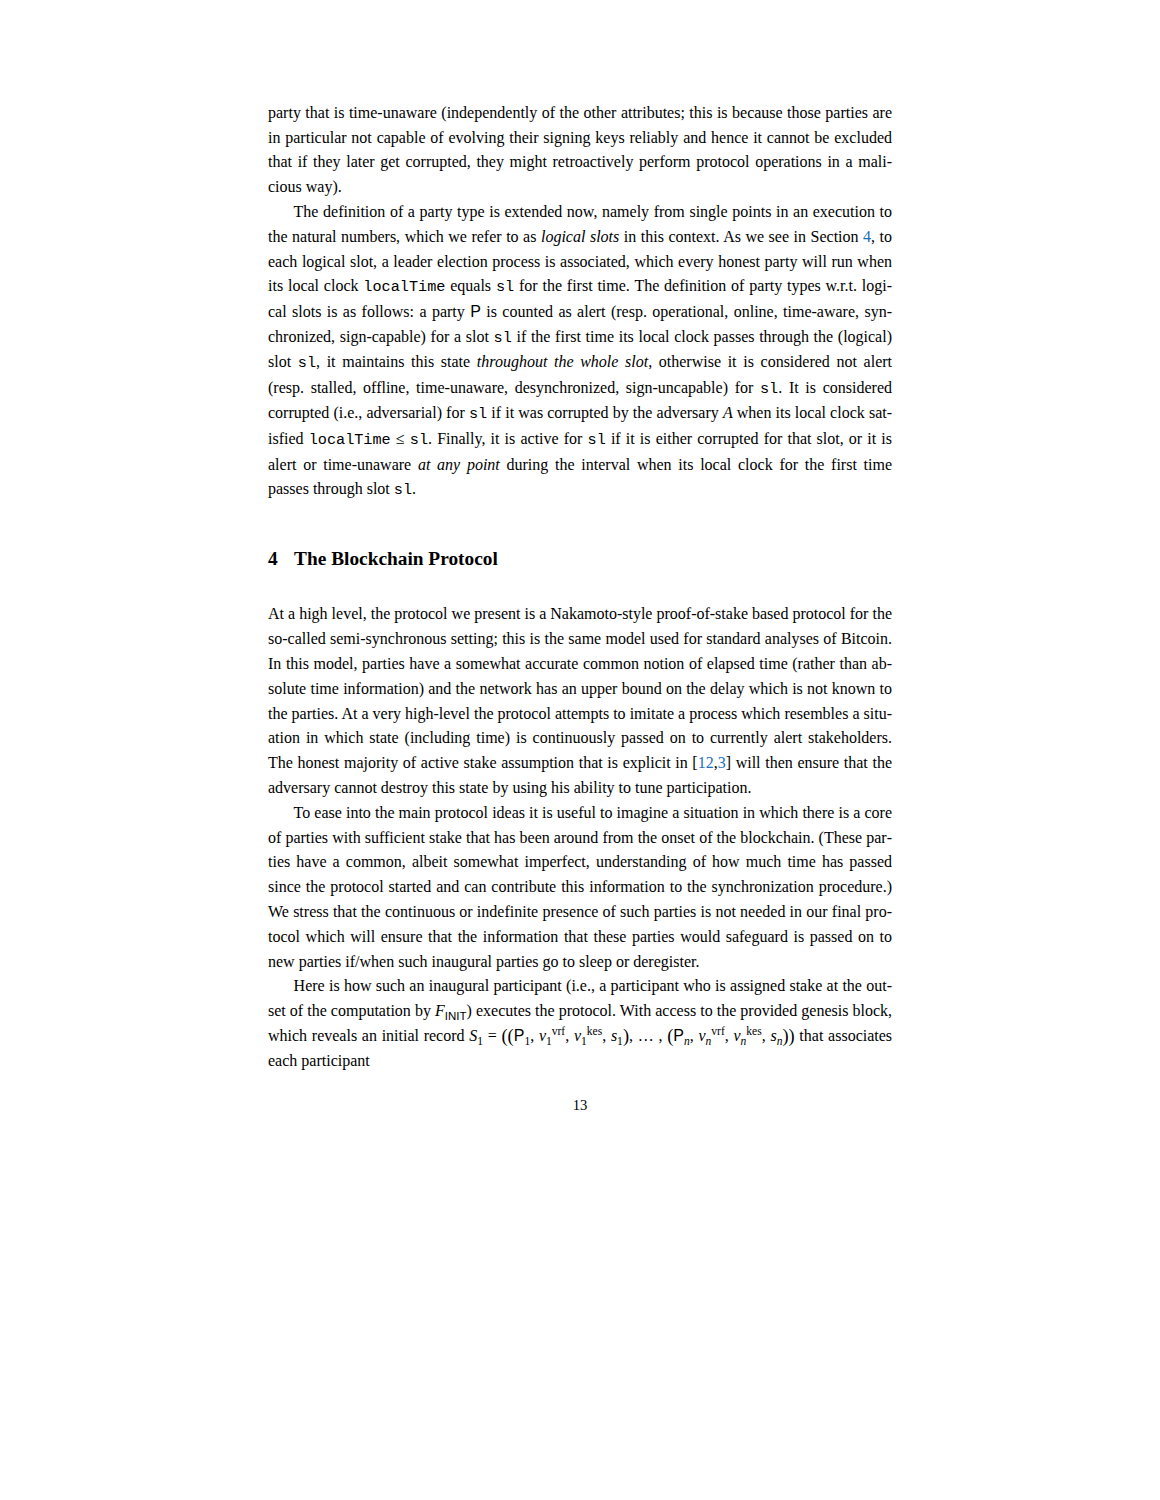party that is time-unaware (independently of the other attributes; this is because those parties are in particular not capable of evolving their signing keys reliably and hence it cannot be excluded that if they later get corrupted, they might retroactively perform protocol operations in a malicious way).
The definition of a party type is extended now, namely from single points in an execution to the natural numbers, which we refer to as logical slots in this context. As we see in Section 4, to each logical slot, a leader election process is associated, which every honest party will run when its local clock localTime equals sl for the first time. The definition of party types w.r.t. logical slots is as follows: a party P is counted as alert (resp. operational, online, time-aware, synchronized, sign-capable) for a slot sl if the first time its local clock passes through the (logical) slot sl, it maintains this state throughout the whole slot, otherwise it is considered not alert (resp. stalled, offline, time-unaware, desynchronized, sign-uncapable) for sl. It is considered corrupted (i.e., adversarial) for sl if it was corrupted by the adversary A when its local clock satisfied localTime ≤ sl. Finally, it is active for sl if it is either corrupted for that slot, or it is alert or time-unaware at any point during the interval when its local clock for the first time passes through slot sl.
4 The Blockchain Protocol
At a high level, the protocol we present is a Nakamoto-style proof-of-stake based protocol for the so-called semi-synchronous setting; this is the same model used for standard analyses of Bitcoin. In this model, parties have a somewhat accurate common notion of elapsed time (rather than absolute time information) and the network has an upper bound on the delay which is not known to the parties. At a very high-level the protocol attempts to imitate a process which resembles a situation in which state (including time) is continuously passed on to currently alert stakeholders. The honest majority of active stake assumption that is explicit in [12,3] will then ensure that the adversary cannot destroy this state by using his ability to tune participation.
To ease into the main protocol ideas it is useful to imagine a situation in which there is a core of parties with sufficient stake that has been around from the onset of the blockchain. (These parties have a common, albeit somewhat imperfect, understanding of how much time has passed since the protocol started and can contribute this information to the synchronization procedure.) We stress that the continuous or indefinite presence of such parties is not needed in our final protocol which will ensure that the information that these parties would safeguard is passed on to new parties if/when such inaugural parties go to sleep or deregister.
Here is how such an inaugural participant (i.e., a participant who is assigned stake at the outset of the computation by FINIT) executes the protocol. With access to the provided genesis block, which reveals an initial record S1 = ((P1, v1vrf, v1kes, s1), … , (Pn, vnvrf, vnkes, sn)) that associates each participant
13